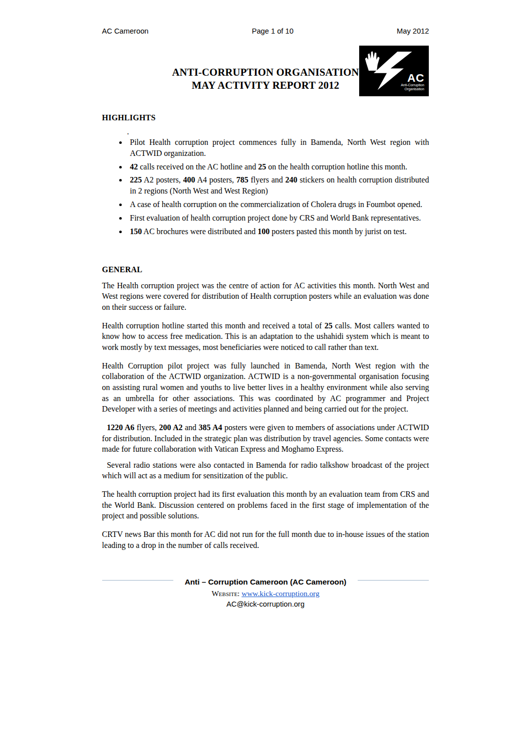AC Cameroon
Page 1 of 10
May 2012
AC
Anti-Corruption
Organisation
ANTI-CORRUPTION ORGANISATION
MAY ACTIVITY REPORT 2012
HIGHLIGHTS
.
Pilot Health corruption project commences fully in Bamenda, North West region with ACTWID organization.
42 calls received on the AC hotline and 25 on the health corruption hotline this month.
225 A2 posters, 400 A4 posters, 785 flyers and 240 stickers on health corruption distributed in 2 regions (North West and West Region)
A case of health corruption on the commercialization of Cholera drugs in Foumbot opened.
First evaluation of health corruption project done by CRS and World Bank representatives.
150 AC brochures were distributed and 100 posters pasted this month by jurist on test.
GENERAL
The Health corruption project was the centre of action for AC activities this month. North West and West regions were covered for distribution of Health corruption posters while an evaluation was done on their success or failure.
Health corruption hotline started this month and received a total of 25 calls. Most callers wanted to know how to access free medication. This is an adaptation to the ushahidi system which is meant to work mostly by text messages, most beneficiaries were noticed to call rather than text.
Health Corruption pilot project was fully launched in Bamenda, North West region with the collaboration of the ACTWID organization. ACTWID is a non-governmental organisation focusing on assisting rural women and youths to live better lives in a healthy environment while also serving as an umbrella for other associations. This was coordinated by AC programmer and Project Developer with a series of meetings and activities planned and being carried out for the project.
1220 A6 flyers, 200 A2 and 385 A4 posters were given to members of associations under ACTWID for distribution. Included in the strategic plan was distribution by travel agencies. Some contacts were made for future collaboration with Vatican Express and Moghamo Express.
Several radio stations were also contacted in Bamenda for radio talkshow broadcast of the project which will act as a medium for sensitization of the public.
The health corruption project had its first evaluation this month by an evaluation team from CRS and the World Bank. Discussion centered on problems faced in the first stage of implementation of the project and possible solutions.
CRTV news Bar this month for AC did not run for the full month due to in-house issues of the station leading to a drop in the number of calls received.
Anti – Corruption Cameroon (AC Cameroon)
Website: www.kick-corruption.org
AC@kick-corruption.org